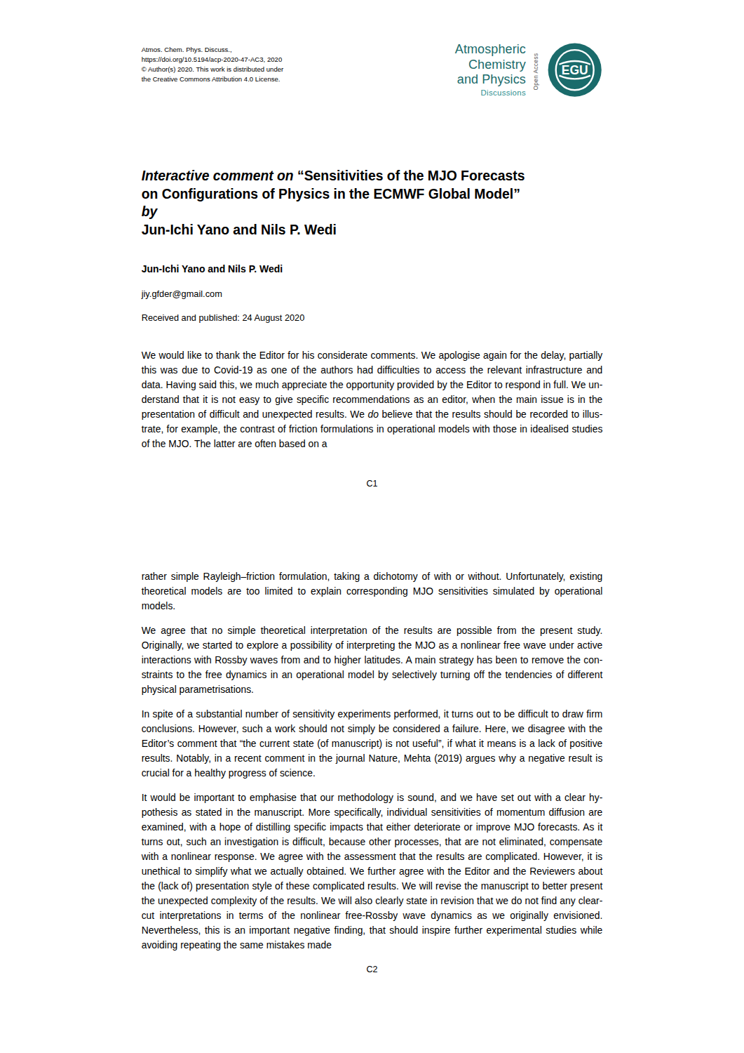Atmos. Chem. Phys. Discuss.,
https://doi.org/10.5194/acp-2020-47-AC3, 2020
© Author(s) 2020. This work is distributed under
the Creative Commons Attribution 4.0 License.
Atmospheric Chemistry and Physics Discussions
Open Access
EGU
Interactive comment on “Sensitivities of the MJO Forecasts on Configurations of Physics in the ECMWF Global Model” by
Jun-Ichi Yano and Nils P. Wedi
Jun-Ichi Yano and Nils P. Wedi
jiy.gfder@gmail.com
Received and published: 24 August 2020
We would like to thank the Editor for his considerate comments. We apologise again for the delay, partially this was due to Covid-19 as one of the authors had difficulties to access the relevant infrastructure and data. Having said this, we much appreciate the opportunity provided by the Editor to respond in full. We understand that it is not easy to give specific recommendations as an editor, when the main issue is in the presentation of difficult and unexpected results. We do believe that the results should be recorded to illustrate, for example, the contrast of friction formulations in operational models with those in idealised studies of the MJO. The latter are often based on a
C1
rather simple Rayleigh–friction formulation, taking a dichotomy of with or without. Unfortunately, existing theoretical models are too limited to explain corresponding MJO sensitivities simulated by operational models.
We agree that no simple theoretical interpretation of the results are possible from the present study. Originally, we started to explore a possibility of interpreting the MJO as a nonlinear free wave under active interactions with Rossby waves from and to higher latitudes. A main strategy has been to remove the constraints to the free dynamics in an operational model by selectively turning off the tendencies of different physical parametrisations.
In spite of a substantial number of sensitivity experiments performed, it turns out to be difficult to draw firm conclusions. However, such a work should not simply be considered a failure. Here, we disagree with the Editor’s comment that “the current state (of manuscript) is not useful”, if what it means is a lack of positive results. Notably, in a recent comment in the journal Nature, Mehta (2019) argues why a negative result is crucial for a healthy progress of science.
It would be important to emphasise that our methodology is sound, and we have set out with a clear hypothesis as stated in the manuscript. More specifically, individual sensitivities of momentum diffusion are examined, with a hope of distilling specific impacts that either deteriorate or improve MJO forecasts. As it turns out, such an investigation is difficult, because other processes, that are not eliminated, compensate with a nonlinear response. We agree with the assessment that the results are complicated. However, it is unethical to simplify what we actually obtained. We further agree with the Editor and the Reviewers about the (lack of) presentation style of these complicated results. We will revise the manuscript to better present the unexpected complexity of the results. We will also clearly state in revision that we do not find any clear-cut interpretations in terms of the nonlinear free-Rossby wave dynamics as we originally envisioned. Nevertheless, this is an important negative finding, that should inspire further experimental studies while avoiding repeating the same mistakes made
C2